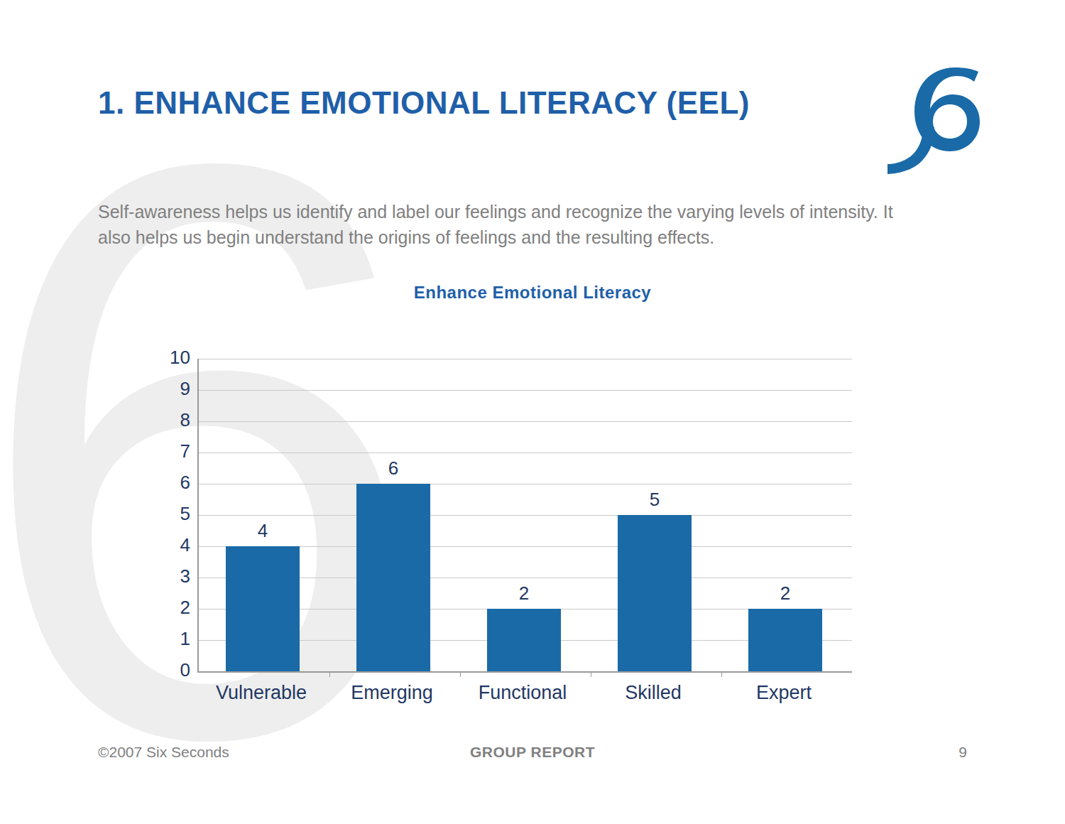6
1. ENHANCE EMOTIONAL LITERACY (EEL)
Self-awareness helps us identify and label our feelings and recognize the varying levels of intensity. It also helps us begin understand the origins of feelings and the resulting effects.
Enhance Emotional Literacy
10 9 8 7 6 5 4 3 2 1 0
4
6
2
5
2
Vulnerable Emerging Functional Skilled Expert
©2007 Six Seconds GROUP REPORT 9